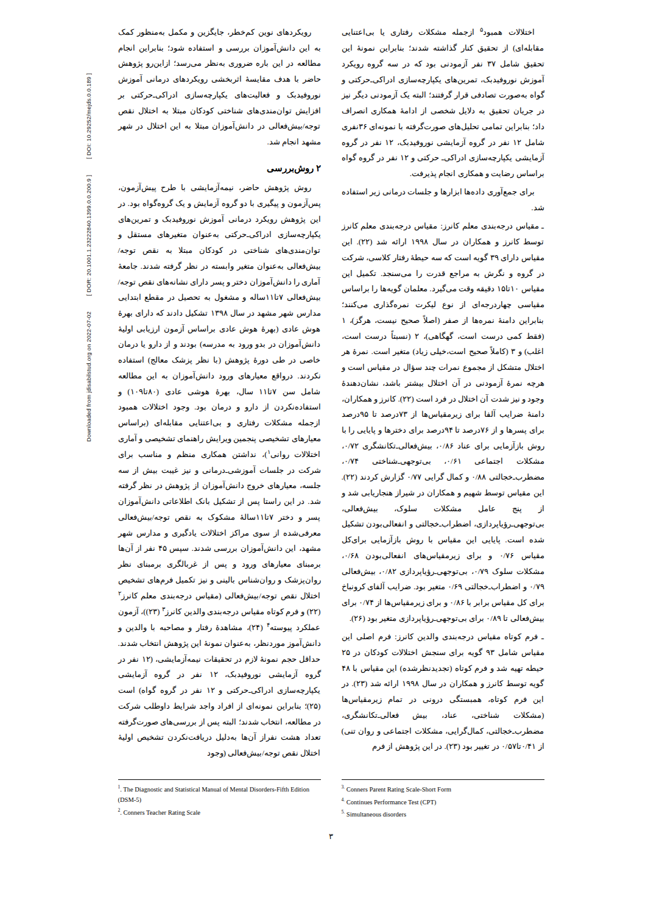[ DOI: 10.29252/mejds.0.0.189 ]
[ DOR: 20.1001.1.23222840.1399.0.0.200.9 ]
Downloaded from jdisabilstud.org on 2022-07-02
رویکردهای نوین کم‌خطر، جایگزین و مکمل به‌منظور کمک به این دانش‌آموزان بررسی و استفاده شود؛ بنابراین انجام مطالعه در این باره ضروری به‌نظر می‌رسد؛ ازاین‌رو پژوهش حاضر با هدف مقایسهٔ اثربخشی رویکردهای درمانی آموزش نوروفیدبک و فعالیت‌های یکپارچه‌سازی ادراکی‌ـ‌حرکتی بر افزایش توان‌مندی‌های شناختی کودکان مبتلا به اختلال نقص توجه/بیش‌فعالی در دانش‌آموزان مبتلا به این اختلال در شهر مشهد انجام شد.
۲ روش‌بررسی
روش پژوهش حاضر، نیمه‌آزمایشی با طرح پیش‌آزمون، پس‌آزمون و پیگیری با دو گروه آزمایش و یک گروه‌گواه بود. در این پژوهش رویکرد درمانی آموزش نوروفیدبک و تمرین‌های یکپارچه‌سازی ادراکی‌ـ‌حرکتی به‌عنوان متغیرهای مستقل و توان‌مندی‌های شناختی در کودکان مبتلا به نقص توجه/بیش‌فعالی به‌عنوان متغیر وابسته در نظر گرفته شدند. جامعهٔ آماری را دانش‌آموزان دختر و پسر دارای نشانه‌های نقص توجه/بیش‌فعالی ۷تا۱۱ساله و مشغول به تحصیل در مقطع ابتدایی مدارس شهر مشهد در سال ۱۳۹۸ تشکیل دادند که دارای بهرهٔ هوش عادی (بهرهٔ هوش عادی براساس آزمون ارزیابی اولیهٔ دانش‌آموزان در بدو ورود به مدرسه) بودند و از دارو یا درمان خاصی در طی دورهٔ پژوهش (با نظر پزشک معالج) استفاده نکردند. درواقع معیارهای ورود دانش‌آموزان به این مطالعه شامل سن ۷تا۱۱ سال، بهرهٔ هوشی عادی (۸۰تا۱۰۹) و استفاده‌نکردن از دارو و درمان بود. وجود اختلالات همبود ازجمله مشکلات رفتاری و بی‌اعتنایی مقابله‌ای (براساس معیارهای تشخیصی پنجمین ویرایش راهنمای تشخیصی و آماری اختلالات روانی۱)، نداشتن همکاری منظم و مناسب برای شرکت در جلسات آموزشی‌ـ‌درمانی و نیز غیبت بیش از سه جلسه، معیارهای خروج دانش‌آموزان از پژوهش در نظر گرفته شد. در این راستا پس از تشکیل بانک اطلاعاتی دانش‌آموزان پسر و دختر ۷تا۱۱سالهٔ مشکوک به نقص توجه/بیش‌فعالی معرفی‌شده از سوی مراکز اختلالات یادگیری و مدارس شهر مشهد، این دانش‌آموزان بررسی شدند. سپس ۴۵ نفر از آن‌ها برمبنای معیارهای ورود و پس از غربالگری برمبنای نظر روان‌پزشک و روان‌شناس بالینی و نیز تکمیل فرم‌های تشخیص اختلال نقص توجه/بیش‌فعالی (مقیاس درجه‌بندی معلم کانرز۲ (۲۲) و فرم کوتاه مقیاس درجه‌بندی والدین کانرز۳ (۲۳))، آزمون عملکرد پیوسته۴ (۲۴)، مشاهدهٔ رفتار و مصاحبه با والدین و دانش‌آموز موردنظر، به‌عنوان نمونهٔ این پژوهش انتخاب شدند. حداقل حجم نمونهٔ لازم در تحقیقات نیمه‌آزمایشی، (۱۲ نفر در گروه آزمایشی نوروفیدبک، ۱۲ نفر در گروه آزمایشی یکپارچه‌سازی ادراکی‌ـ‌حرکتی و ۱۲ نفر در گروه گواه) است (۲۵)؛ بنابراین نمونه‌ای از افراد واجد شرایط داوطلب شرکت در مطالعه، انتخاب شدند؛ البته پس از بررسی‌های صورت‌گرفته تعداد هشت نفراز آن‌ها به‌دلیل دریافت‌نکردن تشخیص اولیهٔ اختلال نقص توجه/بیش‌فعالی (وجود
اختلالات همبود۵ ازجمله مشکلات رفتاری یا بی‌اعتنایی مقابله‌ای) از تحقیق کنار گذاشته شدند؛ بنابراین نمونهٔ این تحقیق شامل ۳۷ نفر آزمودنی بود که در سه گروه رویکرد آموزش نوروفیدبک، تمرین‌های یکپارچه‌سازی ادراکی‌ـ‌حرکتی و گواه به‌صورت تصادفی قرار گرفتند؛ البته یک آزمودنی دیگر نیز در جریان تحقیق به دلایل شخصی از ادامهٔ همکاری انصراف داد؛ بنابراین تمامی تحلیل‌های صورت‌گرفته با نمونه‌ای ۳۶نفری شامل ۱۲ نفر در گروه آزمایشی نوروفیدبک، ۱۲ نفر در گروه آزمایشی یکپارچه‌سازی ادراکی‌ـ حرکتی و ۱۲ نفر در گروه گواه براساس رضایت و همکاری انجام پذیرفت.
برای جمع‌آوری داده‌ها ابزارها و جلسات درمانی زیر استفاده شد.
ـ مقیاس درجه‌بندی معلم کانرز: مقیاس درجه‌بندی معلم کانرز توسط کانرز و همکاران در سال ۱۹۹۸ ارائه شد (۲۲). این مقیاس دارای ۳۹ گویه است که سه حیطهٔ رفتار کلاسی، شرکت در گروه و نگرش به مراجع قدرت را می‌سنجد. تکمیل این مقیاس ۱۰تا۱۵ دقیقه وقت می‌گیرد. معلمان گویه‌ها را براساس مقیاسی چهاردرجه‌ای از نوع لیکرت نمره‌گذاری می‌کنند؛ بنابراین دامنهٔ نمره‌ها از صفر (اصلاً صحیح نیست، هرگز)، ۱ (فقط کمی درست است، گهگاهی)، ۲ (نسبتاً درست است، اغلب) و ۳ (کاملاً صحیح است،خیلی زیاد) متغیر است. نمرهٔ هر اختلال متشکل از مجموع نمرات چند سؤال در مقیاس است و هرچه نمرهٔ آزمودنی در آن اختلال بیشتر باشد، نشان‌دهندهٔ وجود و نیز شدت آن اختلال در فرد است (۲۲). کانرز و همکاران، دامنهٔ ضرایب آلفا برای زیرمقیاس‌ها از ۷۳درصد تا ۹۵درصد برای پسرها و از ۷۶درصد تا ۹۴درصد برای دخترها و پایایی را با روش بازآزمایی برای عناد ۰/۸۶، بیش‌فعالی‌ـ‌تکانشگری ۰/۷۲، مشکلات اجتماعی ۰/۶۱، بی‌توجهی‌ـ‌شناختی ۰/۷۴، مضطرب‌ـ‌خجالتی ۰/۸۸ و کمال گرایی ۰/۷۷ گزارش کردند (۲۲). این مقیاس توسط شهیم و همکاران در شیراز هنجاریابی شد و از پنج عامل مشکلات سلوک، بیش‌فعالی، بی‌توجهی‌ـ‌رؤیاپردازی، اضطراب‌ـ‌خجالتی و انفعالی‌بودن تشکیل شده است. پایایی این مقیاس با روش بازآزمایی برای‌کل مقیاس ۰/۷۶ و برای زیرمقیاس‌های انفعالی‌بودن ۰/۶۸، مشکلات سلوک ۰/۷۹، بی‌توجهی‌ـ‌رؤیاپردازی ۰/۸۲، بیش‌فعالی ۰/۷۹ و اضطراب‌ـ‌خجالتی ۰/۶۹ متغیر بود. ضرایب آلفای کرونباخ برای کل مقیاس برابر با ۰/۸۶ و برای زیرمقیاس‌ها از ۰/۷۴ برای بیش‌فعالی تا ۰/۸۹ برای بی‌توجهی‌ـ‌رؤیاپردازی متغیر بود (۲۶).
ـ فرم کوتاه مقیاس درجه‌بندی والدین کانرز: فرم اصلی این مقیاس شامل ۹۳ گویه برای سنجش اختلالات کودکان در ۲۵ حیطه تهیه شد و فرم کوتاه (تجدیدنظرشده) این مقیاس با ۴۸ گویه توسط کانرز و همکاران در سال ۱۹۹۸ ارائه شد (۲۳). در این فرم کوتاه، همبستگی درونی در تمام زیرمقیاس‌ها (مشکلات شناختی، عناد، بیش فعالی‌ـ‌تکانشگری، مضطرب‌ـ‌خجالتی، کمال‌گرایی، مشکلات اجتماعی و روان تنی) از ۰/۴۱تا۰/۵۷ در تغییر بود (۲۳). در این پژوهش از فرم
1. The Diagnostic and Statistical Manual of Mental Disorders-Fifth Edition (DSM-5)
2. Conners Teacher Rating Scale
3. Conners Parent Rating Scale-Short Form
4. Continues Performance Test (CPT)
5. Simultaneous disorders
۳